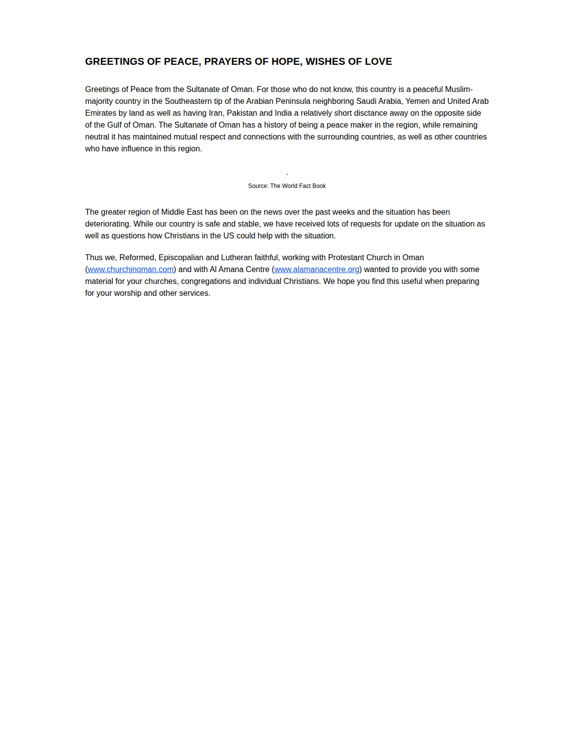GREETINGS OF PEACE, PRAYERS OF HOPE, WISHES OF LOVE
Greetings of Peace from the Sultanate of Oman. For those who do not know, this country is a peaceful Muslim-majority country in the Southeastern tip of the Arabian Peninsula neighboring Saudi Arabia, Yemen and United Arab Emirates by land as well as having Iran, Pakistan and India a relatively short disctance away on the opposite side of the Gulf of Oman. The Sultanate of Oman has a history of being a peace maker in the region, while remaining neutral it has maintained mutual respect and connections with the surrounding countries, as well as other countries who have influence in this region.
Source: The World Fact Book
The greater region of Middle East has been on the news over the past weeks and the situation has been deteriorating. While our country is safe and stable, we have received lots of requests for update on the situation as well as questions how Christians in the US could help with the situation.
Thus we, Reformed, Episcopalian and Lutheran faithful, working with Protestant Church in Oman (www.churchinoman.com) and with Al Amana Centre (www.alamanacentre.org) wanted to provide you with some material for your churches, congregations and individual Christians. We hope you find this useful when preparing for your worship and other services.